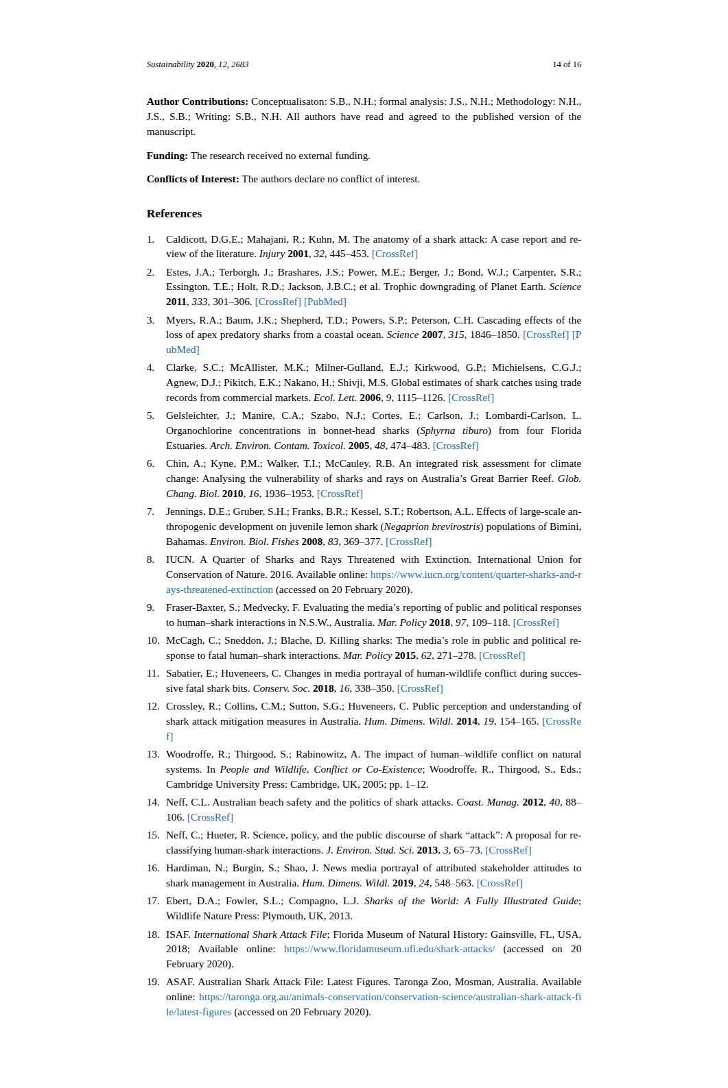Sustainability 2020, 12, 2683
14 of 16
Author Contributions: Conceptualisaton: S.B., N.H.; formal analysis: J.S., N.H.; Methodology: N.H., J.S., S.B.; Writing: S.B., N.H. All authors have read and agreed to the published version of the manuscript.
Funding: The research received no external funding.
Conflicts of Interest: The authors declare no conflict of interest.
References
Caldicott, D.G.E.; Mahajani, R.; Kuhn, M. The anatomy of a shark attack: A case report and review of the literature. Injury 2001, 32, 445–453. CrossRef
Estes, J.A.; Terborgh, J.; Brashares, J.S.; Power, M.E.; Berger, J.; Bond, W.J.; Carpenter, S.R.; Essington, T.E.; Holt, R.D.; Jackson, J.B.C.; et al. Trophic downgrading of Planet Earth. Science 2011, 333, 301–306. CrossRef PubMed
Myers, R.A.; Baum, J.K.; Shepherd, T.D.; Powers, S.P.; Peterson, C.H. Cascading effects of the loss of apex predatory sharks from a coastal ocean. Science 2007, 315, 1846–1850. CrossRef PubMed
Clarke, S.C.; McAllister, M.K.; Milner-Gulland, E.J.; Kirkwood, G.P.; Michielsens, C.G.J.; Agnew, D.J.; Pikitch, E.K.; Nakano, H.; Shivji, M.S. Global estimates of shark catches using trade records from commercial markets. Ecol. Lett. 2006, 9, 1115–1126. CrossRef
Gelsleichter, J.; Manire, C.A.; Szabo, N.J.; Cortes, E.; Carlson, J.; Lombardi-Carlson, L. Organochlorine concentrations in bonnet-head sharks (Sphyrna tiburo) from four Florida Estuaries. Arch. Environ. Contam. Toxicol. 2005, 48, 474–483. CrossRef
Chin, A.; Kyne, P.M.; Walker, T.I.; McCauley, R.B. An integrated risk assessment for climate change: Analysing the vulnerability of sharks and rays on Australia’s Great Barrier Reef. Glob. Chang. Biol. 2010, 16, 1936–1953. CrossRef
Jennings, D.E.; Gruber, S.H.; Franks, B.R.; Kessel, S.T.; Robertson, A.L. Effects of large-scale anthropogenic development on juvenile lemon shark (Negaprion brevirostris) populations of Bimini, Bahamas. Environ. Biol. Fishes 2008, 83, 369–377. CrossRef
IUCN. A Quarter of Sharks and Rays Threatened with Extinction. International Union for Conservation of Nature. 2016. Available online: https://www.iucn.org/content/quarter-sharks-and-rays-threatened-extinction (accessed on 20 February 2020).
Fraser-Baxter, S.; Medvecky, F. Evaluating the media’s reporting of public and political responses to human–shark interactions in N.S.W., Australia. Mar. Policy 2018, 97, 109–118. CrossRef
McCagh, C.; Sneddon, J.; Blache, D. Killing sharks: The media’s role in public and political response to fatal human–shark interactions. Mar. Policy 2015, 62, 271–278. CrossRef
Sabatier, E.; Huveneers, C. Changes in media portrayal of human-wildlife conflict during successive fatal shark bits. Conserv. Soc. 2018, 16, 338–350. CrossRef
Crossley, R.; Collins, C.M.; Sutton, S.G.; Huveneers, C. Public perception and understanding of shark attack mitigation measures in Australia. Hum. Dimens. Wildl. 2014, 19, 154–165. CrossRef
Woodroffe, R.; Thirgood, S.; Rabinowitz, A. The impact of human–wildlife conflict on natural systems. In People and Wildlife, Conflict or Co-Existence; Woodroffe, R., Thirgood, S., Eds.; Cambridge University Press: Cambridge, UK, 2005; pp. 1–12.
Neff, C.L. Australian beach safety and the politics of shark attacks. Coast. Manag. 2012, 40, 88–106. CrossRef
Neff, C.; Hueter, R. Science, policy, and the public discourse of shark “attack”: A proposal for reclassifying human-shark interactions. J. Environ. Stud. Sci. 2013, 3, 65–73. CrossRef
Hardiman, N.; Burgin, S.; Shao, J. News media portrayal of attributed stakeholder attitudes to shark management in Australia. Hum. Dimens. Wildl. 2019, 24, 548–563. CrossRef
Ebert, D.A.; Fowler, S.L.; Compagno, L.J. Sharks of the World: A Fully Illustrated Guide; Wildlife Nature Press: Plymouth, UK, 2013.
ISAF. International Shark Attack File; Florida Museum of Natural History: Gainsville, FL, USA, 2018; Available online: https://www.floridamuseum.ufl.edu/shark-attacks/ (accessed on 20 February 2020).
ASAF. Australian Shark Attack File: Latest Figures. Taronga Zoo, Mosman, Australia. Available online: https://taronga.org.au/animals-conservation/conservation-science/australian-shark-attack-file/latest-figures (accessed on 20 February 2020).